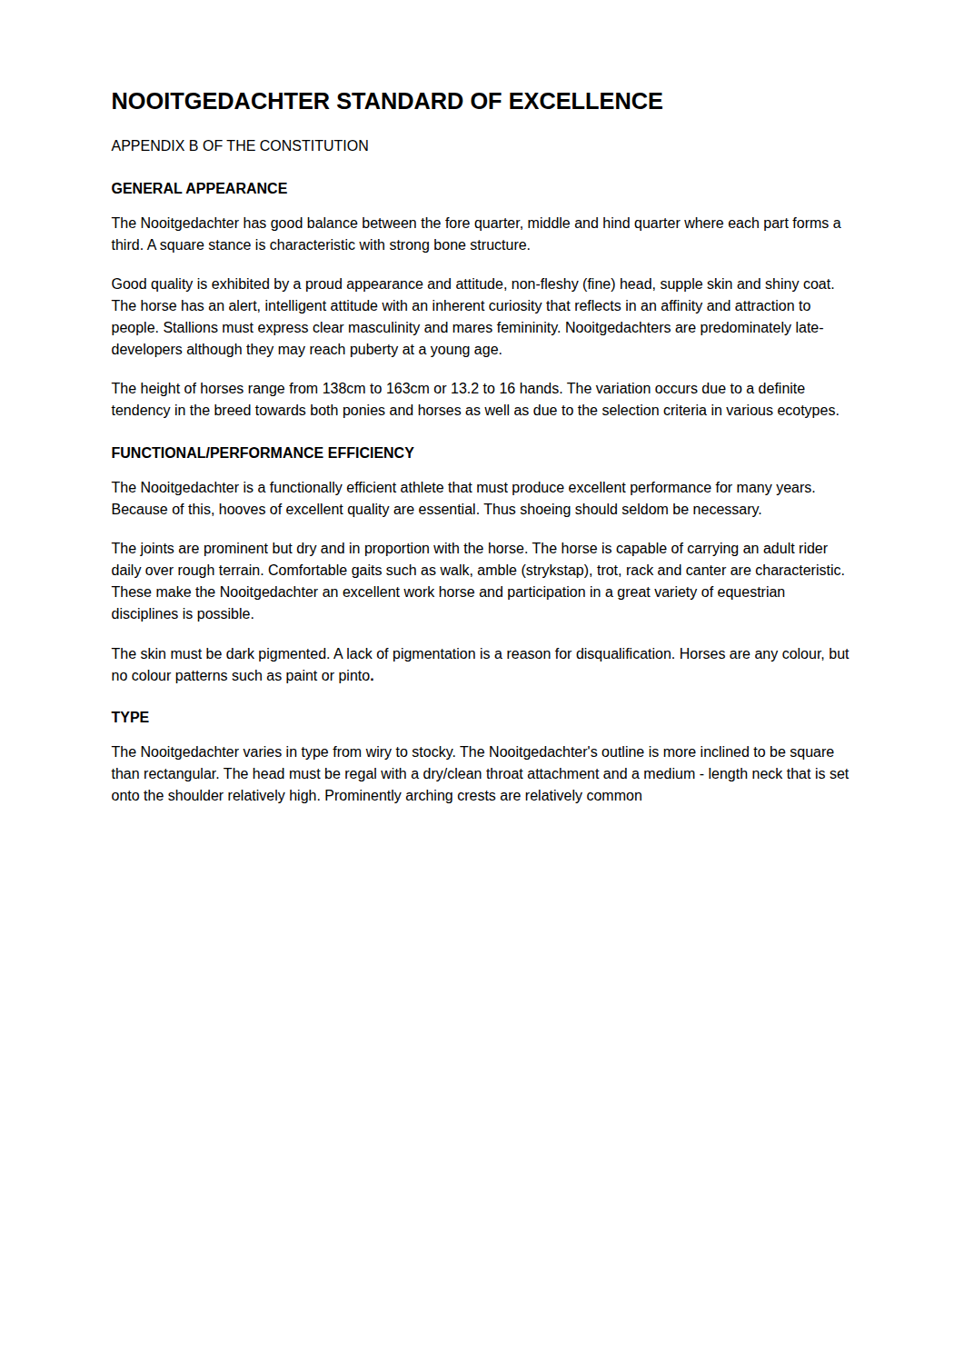NOOITGEDACHTER STANDARD OF EXCELLENCE
APPENDIX B OF THE CONSTITUTION
General Appearance
The Nooitgedachter has good balance between the fore quarter, middle and hind quarter where each part forms a third. A square stance is characteristic with strong bone structure.
Good quality is exhibited by a proud appearance and attitude, non-fleshy (fine) head, supple skin and shiny coat. The horse has an alert, intelligent attitude with an inherent curiosity that reflects in an affinity and attraction to people. Stallions must express clear masculinity and mares femininity. Nooitgedachters are predominately late-developers although they may reach puberty at a young age.
The height of horses range from 138cm to 163cm or 13.2 to 16 hands. The variation occurs due to a definite tendency in the breed towards both ponies and horses as well as due to the selection criteria in various ecotypes.
Functional/Performance Efficiency
The Nooitgedachter is a functionally efficient athlete that must produce excellent performance for many years. Because of this, hooves of excellent quality are essential. Thus shoeing should seldom be necessary.
The joints are prominent but dry and in proportion with the horse. The horse is capable of carrying an adult rider daily over rough terrain. Comfortable gaits such as walk, amble (strykstap), trot, rack and canter are characteristic. These make the Nooitgedachter an excellent work horse and participation in a great variety of equestrian disciplines is possible.
The skin must be dark pigmented. A lack of pigmentation is a reason for disqualification. Horses are any colour, but no colour patterns such as paint or pinto.
Type
The Nooitgedachter varies in type from wiry to stocky. The Nooitgedachter's outline is more inclined to be square than rectangular. The head must be regal with a dry/clean throat attachment and a medium - length neck that is set onto the shoulder relatively high. Prominently arching crests are relatively common